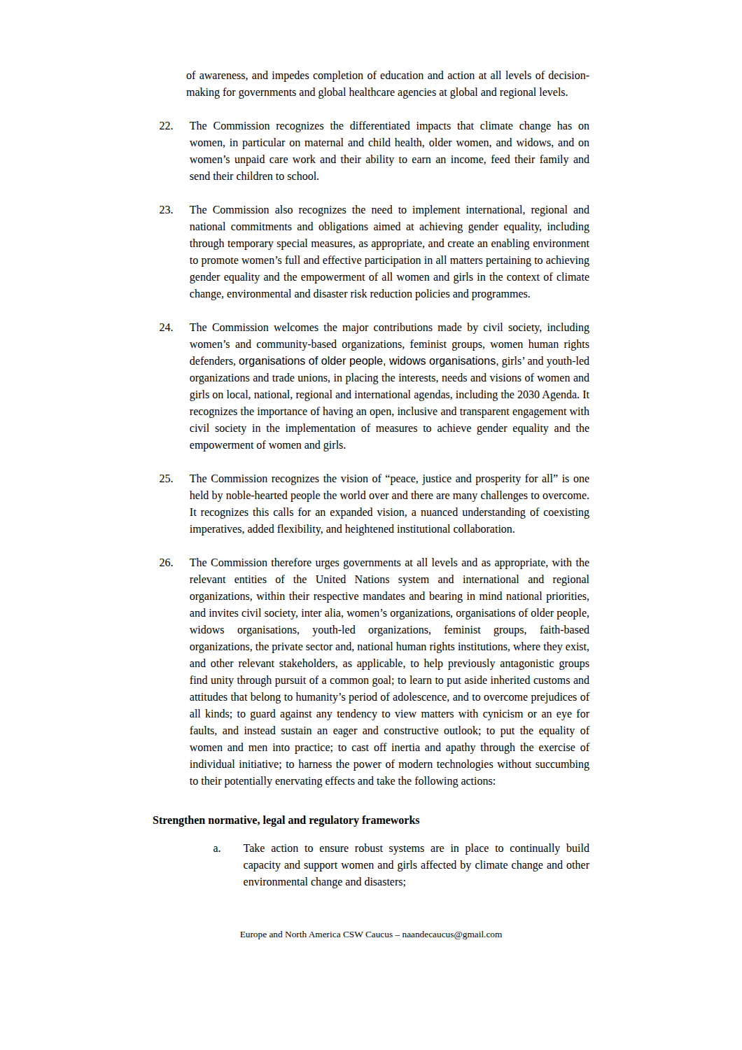of awareness, and impedes completion of education and action at all levels of decision-making for governments and global healthcare agencies at global and regional levels.
The Commission recognizes the differentiated impacts that climate change has on women, in particular on maternal and child health, older women, and widows, and on women’s unpaid care work and their ability to earn an income, feed their family and send their children to school.
The Commission also recognizes the need to implement international, regional and national commitments and obligations aimed at achieving gender equality, including through temporary special measures, as appropriate, and create an enabling environment to promote women’s full and effective participation in all matters pertaining to achieving gender equality and the empowerment of all women and girls in the context of climate change, environmental and disaster risk reduction policies and programmes.
The Commission welcomes the major contributions made by civil society, including women’s and community-based organizations, feminist groups, women human rights defenders, organisations of older people, widows organisations, girls’ and youth-led organizations and trade unions, in placing the interests, needs and visions of women and girls on local, national, regional and international agendas, including the 2030 Agenda. It recognizes the importance of having an open, inclusive and transparent engagement with civil society in the implementation of measures to achieve gender equality and the empowerment of women and girls.
The Commission recognizes the vision of “peace, justice and prosperity for all” is one held by noble-hearted people the world over and there are many challenges to overcome. It recognizes this calls for an expanded vision, a nuanced understanding of coexisting imperatives, added flexibility, and heightened institutional collaboration.
The Commission therefore urges governments at all levels and as appropriate, with the relevant entities of the United Nations system and international and regional organizations, within their respective mandates and bearing in mind national priorities, and invites civil society, inter alia, women’s organizations, organisations of older people, widows organisations, youth-led organizations, feminist groups, faith-based organizations, the private sector and, national human rights institutions, where they exist, and other relevant stakeholders, as applicable, to help previously antagonistic groups find unity through pursuit of a common goal; to learn to put aside inherited customs and attitudes that belong to humanity’s period of adolescence, and to overcome prejudices of all kinds; to guard against any tendency to view matters with cynicism or an eye for faults, and instead sustain an eager and constructive outlook; to put the equality of women and men into practice; to cast off inertia and apathy through the exercise of individual initiative; to harness the power of modern technologies without succumbing to their potentially enervating effects and take the following actions:
Strengthen normative, legal and regulatory frameworks
Take action to ensure robust systems are in place to continually build capacity and support women and girls affected by climate change and other environmental change and disasters;
Europe and North America CSW Caucus – naandecaucus@gmail.com